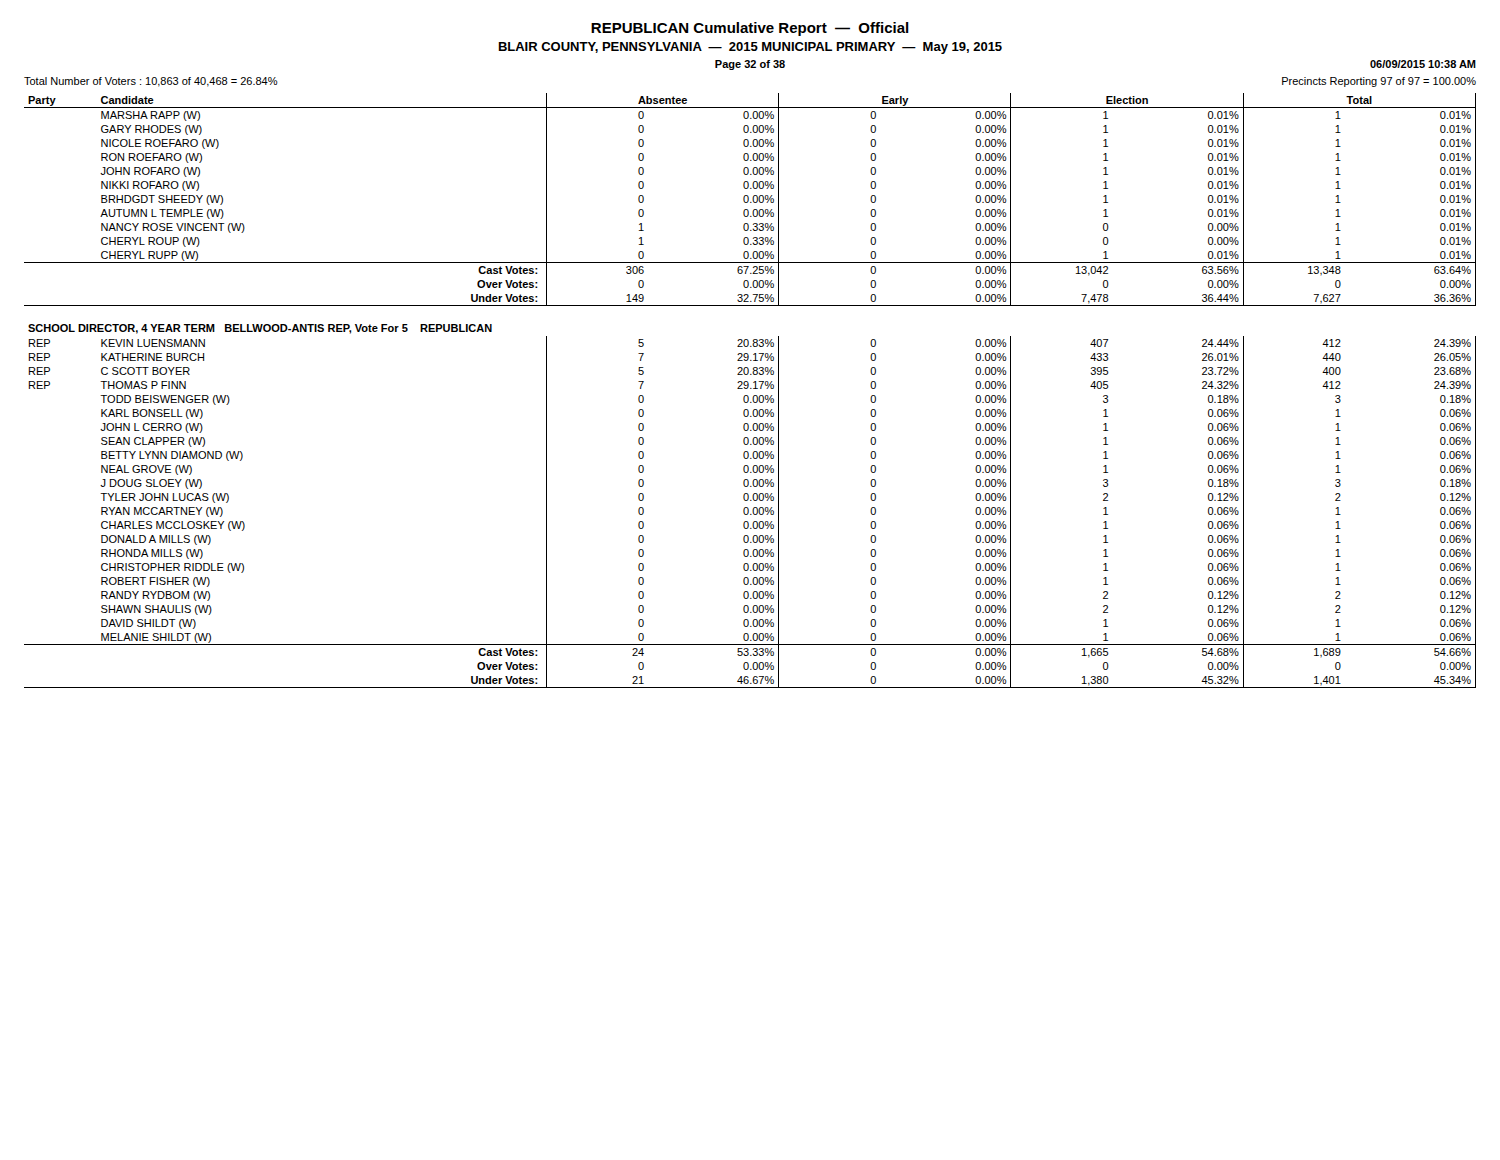REPUBLICAN Cumulative Report — Official
BLAIR COUNTY, PENNSYLVANIA — 2015 MUNICIPAL PRIMARY — May 19, 2015
Page 32 of 38
06/09/2015 10:38 AM
Total Number of Voters : 10,863 of 40,468 = 26.84% Precincts Reporting 97 of 97 = 100.00%
| Party | Candidate | Absentee | Early | Election | Total |
| --- | --- | --- | --- | --- | --- |
| | MARSHA RAPP (W) | 0 | 0.00% | 0 | 0.00% | 1 | 0.01% | 1 | 0.01% |
| | GARY RHODES (W) | 0 | 0.00% | 0 | 0.00% | 1 | 0.01% | 1 | 0.01% |
| | NICOLE ROEFARO (W) | 0 | 0.00% | 0 | 0.00% | 1 | 0.01% | 1 | 0.01% |
| | RON ROEFARO (W) | 0 | 0.00% | 0 | 0.00% | 1 | 0.01% | 1 | 0.01% |
| | JOHN ROFARO (W) | 0 | 0.00% | 0 | 0.00% | 1 | 0.01% | 1 | 0.01% |
| | NIKKI ROFARO (W) | 0 | 0.00% | 0 | 0.00% | 1 | 0.01% | 1 | 0.01% |
| | BRHDGDT SHEEDY (W) | 0 | 0.00% | 0 | 0.00% | 1 | 0.01% | 1 | 0.01% |
| | AUTUMN L TEMPLE (W) | 0 | 0.00% | 0 | 0.00% | 1 | 0.01% | 1 | 0.01% |
| | NANCY ROSE VINCENT (W) | 1 | 0.33% | 0 | 0.00% | 0 | 0.00% | 1 | 0.01% |
| | CHERYL ROUP (W) | 1 | 0.33% | 0 | 0.00% | 0 | 0.00% | 1 | 0.01% |
| | CHERYL RUPP (W) | 0 | 0.00% | 0 | 0.00% | 1 | 0.01% | 1 | 0.01% |
| | Cast Votes: | 306 | 67.25% | 0 | 0.00% | 13,042 | 63.56% | 13,348 | 63.64% |
| | Over Votes: | 0 | 0.00% | 0 | 0.00% | 0 | 0.00% | 0 | 0.00% |
| | Under Votes: | 149 | 32.75% | 0 | 0.00% | 7,478 | 36.44% | 7,627 | 36.36% |
| SCHOOL DIRECTOR, 4 YEAR TERM BELLWOOD-ANTIS REP, Vote For 5 REPUBLICAN |
| REP | KEVIN LUENSMANN | 5 | 20.83% | 0 | 0.00% | 407 | 24.44% | 412 | 24.39% |
| REP | KATHERINE BURCH | 7 | 29.17% | 0 | 0.00% | 433 | 26.01% | 440 | 26.05% |
| REP | C SCOTT BOYER | 5 | 20.83% | 0 | 0.00% | 395 | 23.72% | 400 | 23.68% |
| REP | THOMAS P FINN | 7 | 29.17% | 0 | 0.00% | 405 | 24.32% | 412 | 24.39% |
| | TODD BEISWENGER (W) | 0 | 0.00% | 0 | 0.00% | 3 | 0.18% | 3 | 0.18% |
| | KARL BONSELL (W) | 0 | 0.00% | 0 | 0.00% | 1 | 0.06% | 1 | 0.06% |
| | JOHN L CERRO (W) | 0 | 0.00% | 0 | 0.00% | 1 | 0.06% | 1 | 0.06% |
| | SEAN CLAPPER (W) | 0 | 0.00% | 0 | 0.00% | 1 | 0.06% | 1 | 0.06% |
| | BETTY LYNN DIAMOND (W) | 0 | 0.00% | 0 | 0.00% | 1 | 0.06% | 1 | 0.06% |
| | NEAL GROVE (W) | 0 | 0.00% | 0 | 0.00% | 1 | 0.06% | 1 | 0.06% |
| | J DOUG SLOEY (W) | 0 | 0.00% | 0 | 0.00% | 3 | 0.18% | 3 | 0.18% |
| | TYLER JOHN LUCAS (W) | 0 | 0.00% | 0 | 0.00% | 2 | 0.12% | 2 | 0.12% |
| | RYAN MCCARTNEY (W) | 0 | 0.00% | 0 | 0.00% | 1 | 0.06% | 1 | 0.06% |
| | CHARLES MCCLOSKEY (W) | 0 | 0.00% | 0 | 0.00% | 1 | 0.06% | 1 | 0.06% |
| | DONALD A MILLS (W) | 0 | 0.00% | 0 | 0.00% | 1 | 0.06% | 1 | 0.06% |
| | RHONDA MILLS (W) | 0 | 0.00% | 0 | 0.00% | 1 | 0.06% | 1 | 0.06% |
| | CHRISTOPHER RIDDLE (W) | 0 | 0.00% | 0 | 0.00% | 1 | 0.06% | 1 | 0.06% |
| | ROBERT FISHER (W) | 0 | 0.00% | 0 | 0.00% | 1 | 0.06% | 1 | 0.06% |
| | RANDY RYDBOM (W) | 0 | 0.00% | 0 | 0.00% | 2 | 0.12% | 2 | 0.12% |
| | SHAWN SHAULIS (W) | 0 | 0.00% | 0 | 0.00% | 2 | 0.12% | 2 | 0.12% |
| | DAVID SHILDT (W) | 0 | 0.00% | 0 | 0.00% | 1 | 0.06% | 1 | 0.06% |
| | MELANIE SHILDT (W) | 0 | 0.00% | 0 | 0.00% | 1 | 0.06% | 1 | 0.06% |
| | Cast Votes: | 24 | 53.33% | 0 | 0.00% | 1,665 | 54.68% | 1,689 | 54.66% |
| | Over Votes: | 0 | 0.00% | 0 | 0.00% | 0 | 0.00% | 0 | 0.00% |
| | Under Votes: | 21 | 46.67% | 0 | 0.00% | 1,380 | 45.32% | 1,401 | 45.34% |